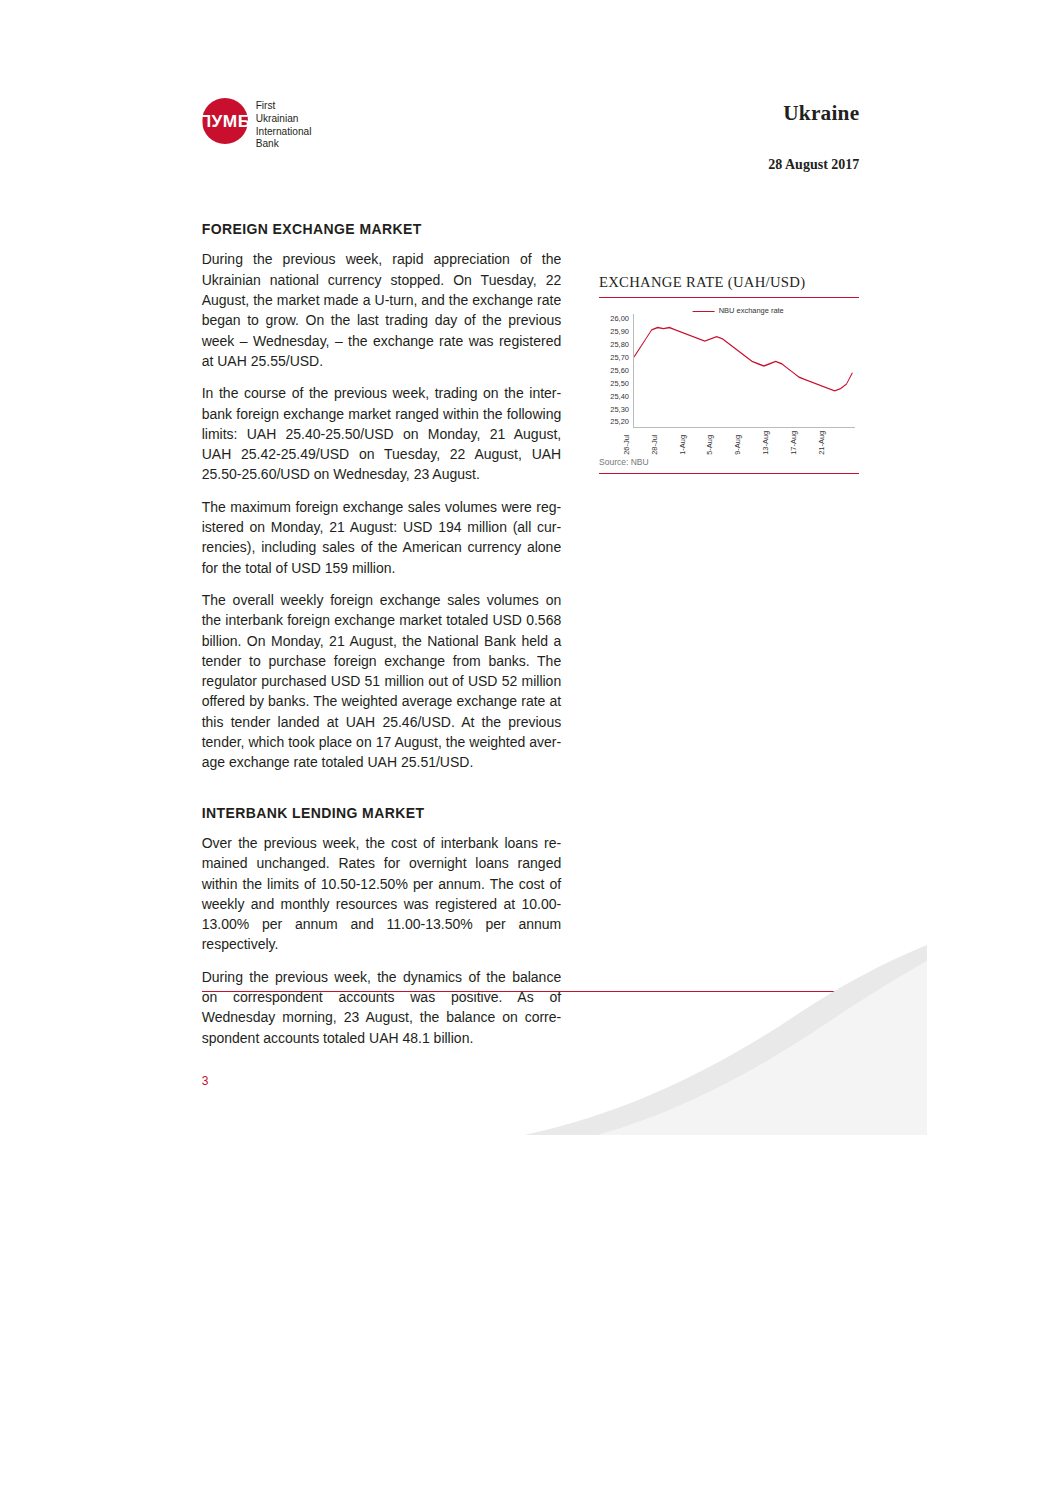ПУМБ
First
Ukrainian
International
Bank
Ukraine
28 August 2017
Foreign exchange market
During the previous week, rapid appreciation of the Ukrainian national currency stopped. On Tuesday, 22 August, the market made a U-turn, and the exchange rate began to grow. On the last trading day of the previous week – Wednesday, – the exchange rate was registered at UAH 25.55/USD.
In the course of the previous week, trading on the interbank foreign exchange market ranged within the following limits: UAH 25.40-25.50/USD on Monday, 21 August, UAH 25.42-25.49/USD on Tuesday, 22 August, UAH 25.50-25.60/USD on Wednesday, 23 August.
The maximum foreign exchange sales volumes were registered on Monday, 21 August: USD 194 million (all currencies), including sales of the American currency alone for the total of USD 159 million.
The overall weekly foreign exchange sales volumes on the interbank foreign exchange market totaled USD 0.568 billion. On Monday, 21 August, the National Bank held a tender to purchase foreign exchange from banks. The regulator purchased USD 51 million out of USD 52 million offered by banks. The weighted average exchange rate at this tender landed at UAH 25.46/USD. At the previous tender, which took place on 17 August, the weighted average exchange rate totaled UAH 25.51/USD.
Interbank lending market
Over the previous week, the cost of interbank loans remained unchanged. Rates for overnight loans ranged within the limits of 10.50-12.50% per annum. The cost of weekly and monthly resources was registered at 10.00-13.00% per annum and 11.00-13.50% per annum respectively.
During the previous week, the dynamics of the balance on correspondent accounts was positive. As of Wednesday morning, 23 August, the balance on correspondent accounts totaled UAH 48.1 billion.
EXCHANGE RATE (UAH/USD)
NBU exchange rate
26,00
25,90
25,80
25,70
25,60
25,50
25,40
25,30
25,20
26-Jul 28-Jul 1-Aug 5-Aug 9-Aug 13-Aug 17-Aug 21-Aug
Source: NBU
3